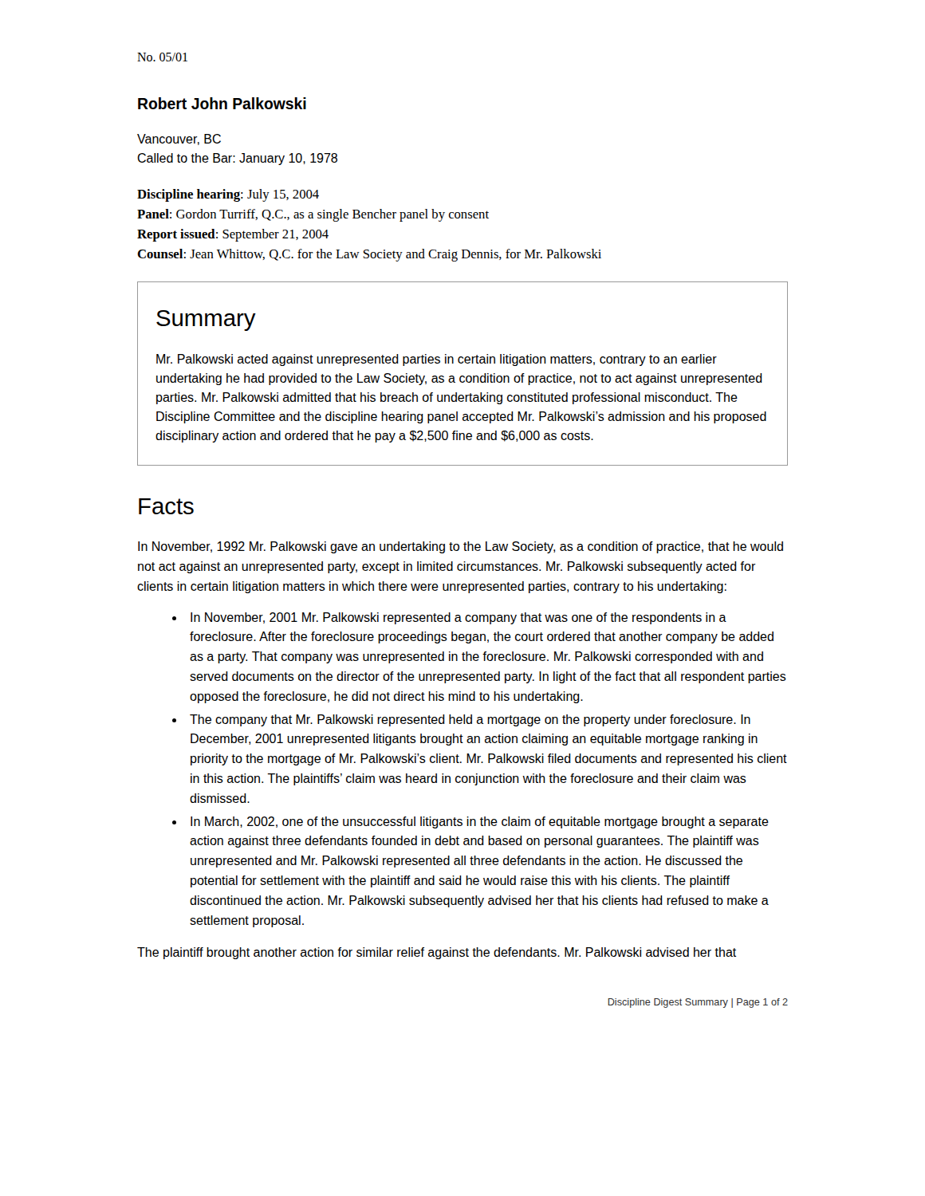No. 05/01
Robert John Palkowski
Vancouver, BC
Called to the Bar: January 10, 1978
Discipline hearing: July 15, 2004
Panel: Gordon Turriff, Q.C., as a single Bencher panel by consent
Report issued: September 21, 2004
Counsel: Jean Whittow, Q.C. for the Law Society and Craig Dennis, for Mr. Palkowski
Summary
Mr. Palkowski acted against unrepresented parties in certain litigation matters, contrary to an earlier undertaking he had provided to the Law Society, as a condition of practice, not to act against unrepresented parties. Mr. Palkowski admitted that his breach of undertaking constituted professional misconduct. The Discipline Committee and the discipline hearing panel accepted Mr. Palkowski’s admission and his proposed disciplinary action and ordered that he pay a $2,500 fine and $6,000 as costs.
Facts
In November, 1992 Mr. Palkowski gave an undertaking to the Law Society, as a condition of practice, that he would not act against an unrepresented party, except in limited circumstances. Mr. Palkowski subsequently acted for clients in certain litigation matters in which there were unrepresented parties, contrary to his undertaking:
In November, 2001 Mr. Palkowski represented a company that was one of the respondents in a foreclosure. After the foreclosure proceedings began, the court ordered that another company be added as a party. That company was unrepresented in the foreclosure. Mr. Palkowski corresponded with and served documents on the director of the unrepresented party. In light of the fact that all respondent parties opposed the foreclosure, he did not direct his mind to his undertaking.
The company that Mr. Palkowski represented held a mortgage on the property under foreclosure. In December, 2001 unrepresented litigants brought an action claiming an equitable mortgage ranking in priority to the mortgage of Mr. Palkowski’s client. Mr. Palkowski filed documents and represented his client in this action. The plaintiffs’ claim was heard in conjunction with the foreclosure and their claim was dismissed.
In March, 2002, one of the unsuccessful litigants in the claim of equitable mortgage brought a separate action against three defendants founded in debt and based on personal guarantees. The plaintiff was unrepresented and Mr. Palkowski represented all three defendants in the action. He discussed the potential for settlement with the plaintiff and said he would raise this with his clients. The plaintiff discontinued the action. Mr. Palkowski subsequently advised her that his clients had refused to make a settlement proposal.
The plaintiff brought another action for similar relief against the defendants. Mr. Palkowski advised her that
Discipline Digest Summary | Page 1 of 2